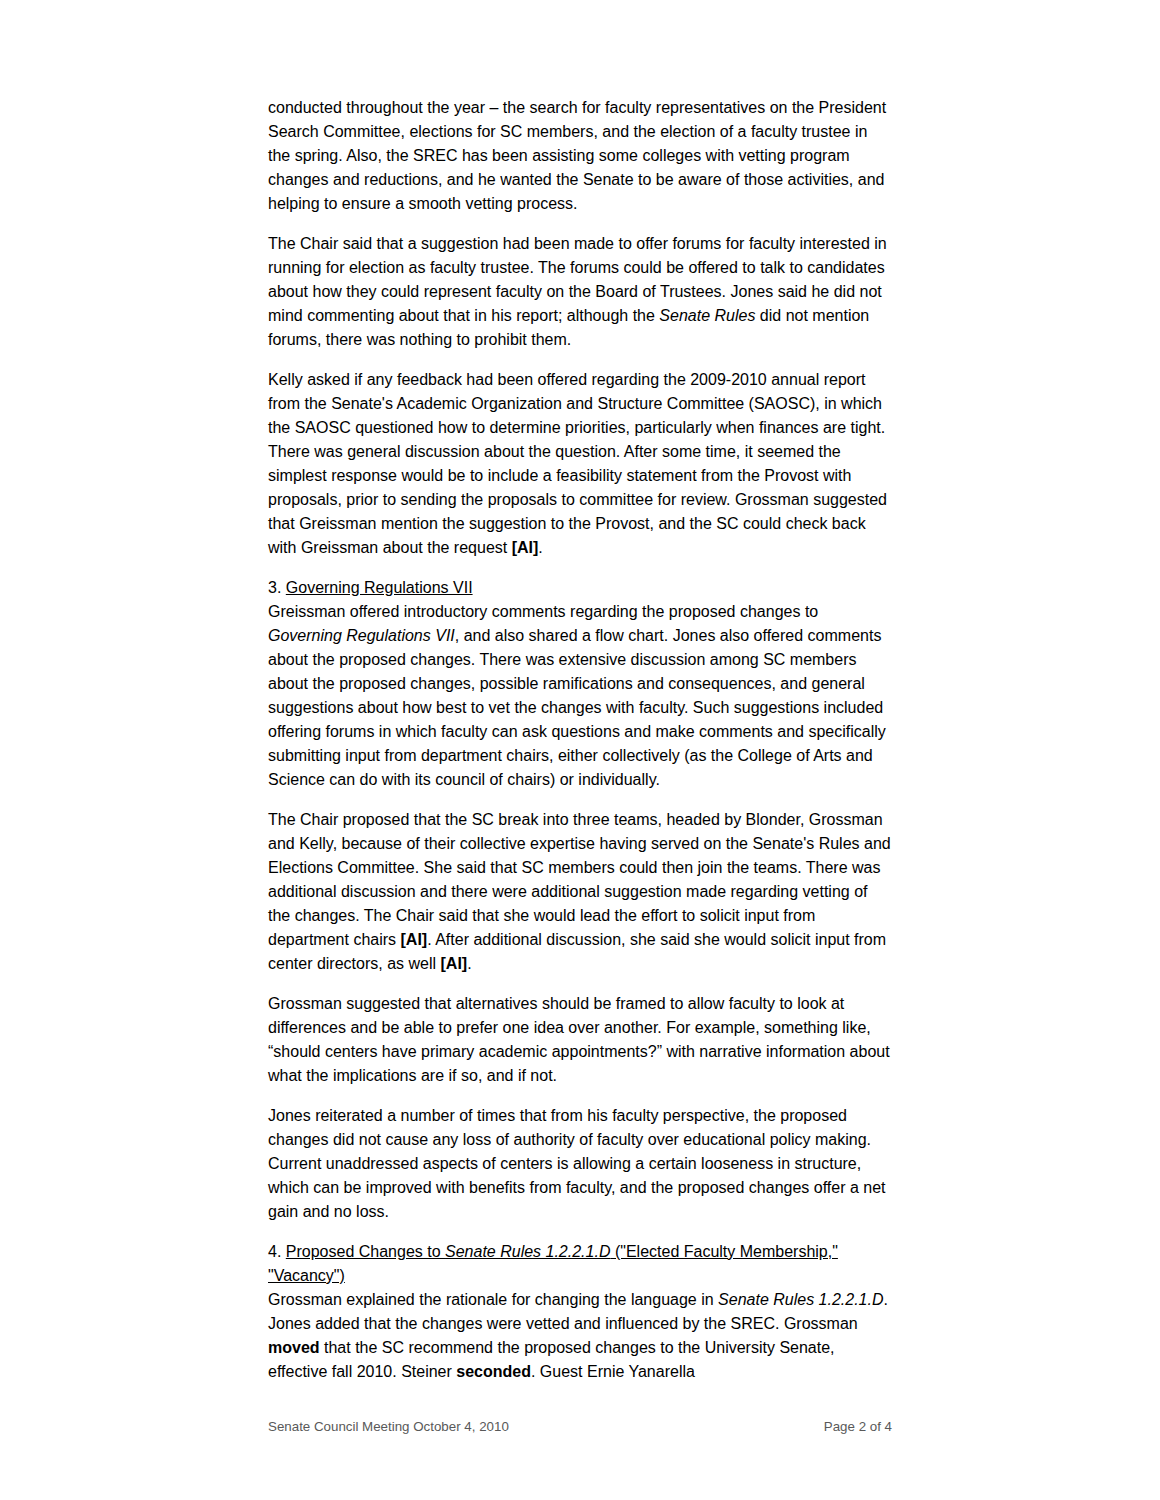conducted throughout the year – the search for faculty representatives on the President Search Committee, elections for SC members, and the election of a faculty trustee in the spring. Also, the SREC has been assisting some colleges with vetting program changes and reductions, and he wanted the Senate to be aware of those activities, and helping to ensure a smooth vetting process.
The Chair said that a suggestion had been made to offer forums for faculty interested in running for election as faculty trustee. The forums could be offered to talk to candidates about how they could represent faculty on the Board of Trustees. Jones said he did not mind commenting about that in his report; although the Senate Rules did not mention forums, there was nothing to prohibit them.
Kelly asked if any feedback had been offered regarding the 2009-2010 annual report from the Senate's Academic Organization and Structure Committee (SAOSC), in which the SAOSC questioned how to determine priorities, particularly when finances are tight. There was general discussion about the question. After some time, it seemed the simplest response would be to include a feasibility statement from the Provost with proposals, prior to sending the proposals to committee for review. Grossman suggested that Greissman mention the suggestion to the Provost, and the SC could check back with Greissman about the request [AI].
3. Governing Regulations VII
Greissman offered introductory comments regarding the proposed changes to Governing Regulations VII, and also shared a flow chart. Jones also offered comments about the proposed changes. There was extensive discussion among SC members about the proposed changes, possible ramifications and consequences, and general suggestions about how best to vet the changes with faculty. Such suggestions included offering forums in which faculty can ask questions and make comments and specifically submitting input from department chairs, either collectively (as the College of Arts and Science can do with its council of chairs) or individually.
The Chair proposed that the SC break into three teams, headed by Blonder, Grossman and Kelly, because of their collective expertise having served on the Senate's Rules and Elections Committee. She said that SC members could then join the teams. There was additional discussion and there were additional suggestion made regarding vetting of the changes. The Chair said that she would lead the effort to solicit input from department chairs [AI]. After additional discussion, she said she would solicit input from center directors, as well [AI].
Grossman suggested that alternatives should be framed to allow faculty to look at differences and be able to prefer one idea over another. For example, something like, “should centers have primary academic appointments?” with narrative information about what the implications are if so, and if not.
Jones reiterated a number of times that from his faculty perspective, the proposed changes did not cause any loss of authority of faculty over educational policy making. Current unaddressed aspects of centers is allowing a certain looseness in structure, which can be improved with benefits from faculty, and the proposed changes offer a net gain and no loss.
4. Proposed Changes to Senate Rules 1.2.2.1.D ("Elected Faculty Membership," "Vacancy")
Grossman explained the rationale for changing the language in Senate Rules 1.2.2.1.D. Jones added that the changes were vetted and influenced by the SREC. Grossman moved that the SC recommend the proposed changes to the University Senate, effective fall 2010. Steiner seconded. Guest Ernie Yanarella
Senate Council Meeting October 4, 2010 Page 2 of 4